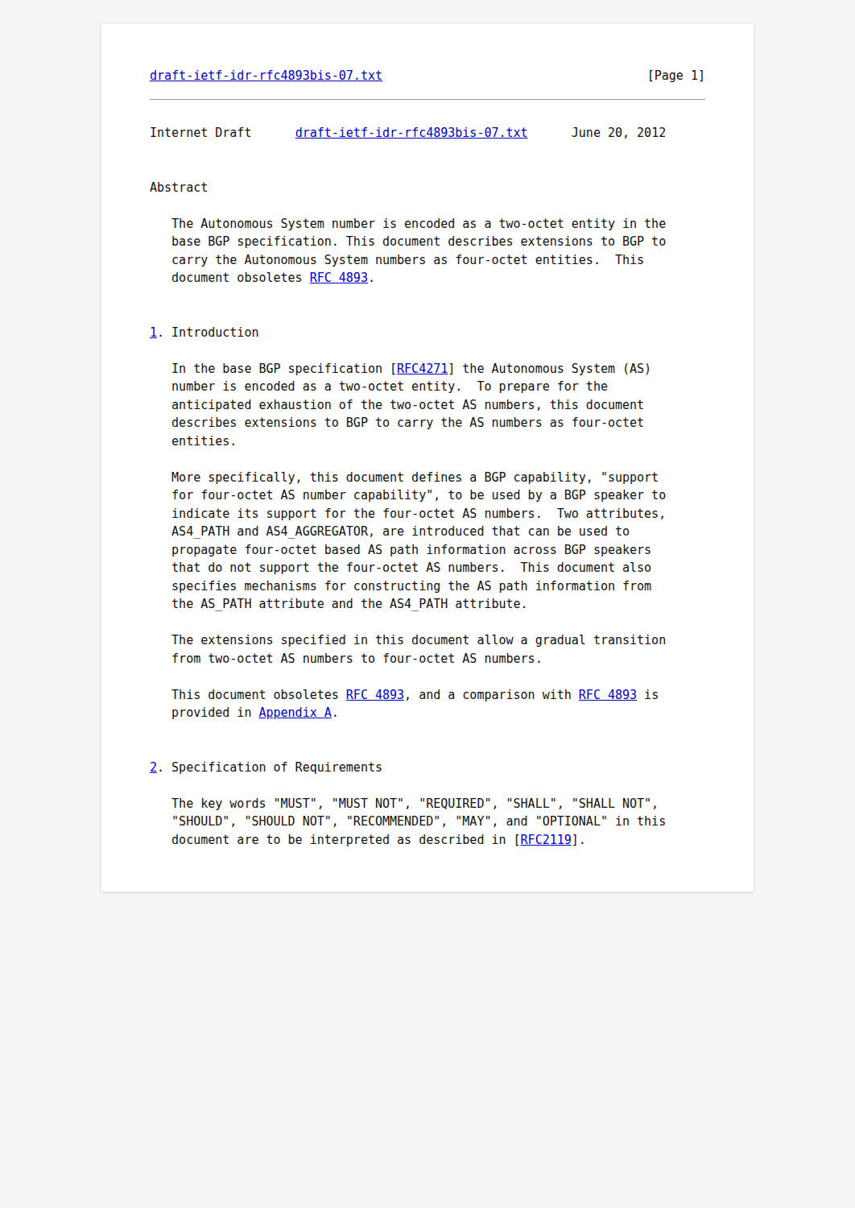draft-ietf-idr-rfc4893bis-07.txt[Page 1]
Internet Draft      draft-ietf-idr-rfc4893bis-07.txt      June 20, 2012


Abstract

   The Autonomous System number is encoded as a two-octet entity in the
   base BGP specification. This document describes extensions to BGP to
   carry the Autonomous System numbers as four-octet entities.  This
   document obsoletes RFC 4893.


1. Introduction

   In the base BGP specification [RFC4271] the Autonomous System (AS)
   number is encoded as a two-octet entity.  To prepare for the
   anticipated exhaustion of the two-octet AS numbers, this document
   describes extensions to BGP to carry the AS numbers as four-octet
   entities.

   More specifically, this document defines a BGP capability, "support
   for four-octet AS number capability", to be used by a BGP speaker to
   indicate its support for the four-octet AS numbers.  Two attributes,
   AS4_PATH and AS4_AGGREGATOR, are introduced that can be used to
   propagate four-octet based AS path information across BGP speakers
   that do not support the four-octet AS numbers.  This document also
   specifies mechanisms for constructing the AS path information from
   the AS_PATH attribute and the AS4_PATH attribute.

   The extensions specified in this document allow a gradual transition
   from two-octet AS numbers to four-octet AS numbers.

   This document obsoletes RFC 4893, and a comparison with RFC 4893 is
   provided in Appendix A.


2. Specification of Requirements

   The key words "MUST", "MUST NOT", "REQUIRED", "SHALL", "SHALL NOT",
   "SHOULD", "SHOULD NOT", "RECOMMENDED", "MAY", and "OPTIONAL" in this
   document are to be interpreted as described in [RFC2119].